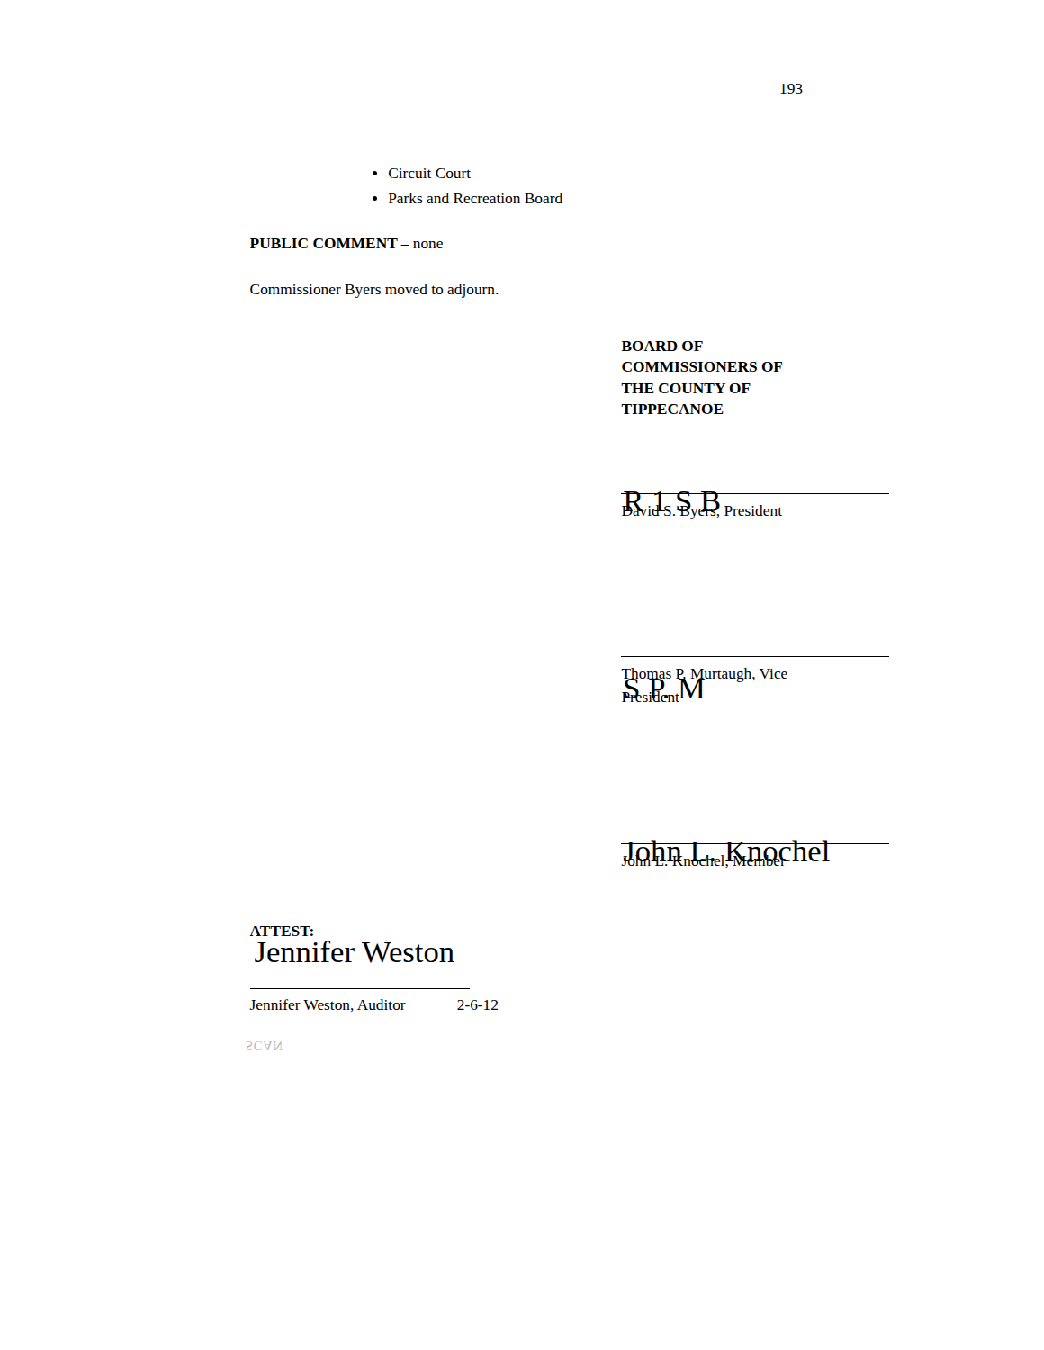193
Circuit Court
Parks and Recreation Board
PUBLIC COMMENT – none
Commissioner Byers moved to adjourn.
BOARD OF COMMISSIONERS OF
THE COUNTY OF TIPPECANOE
R 1 S B
David S. Byers, President
S P. M
Thomas P. Murtaugh, Vice President
John L. Knochel
John L. Knochel, Member
ATTEST:
Jennifer Weston
Jennifer Weston, Auditor 2-6-12
SCAN